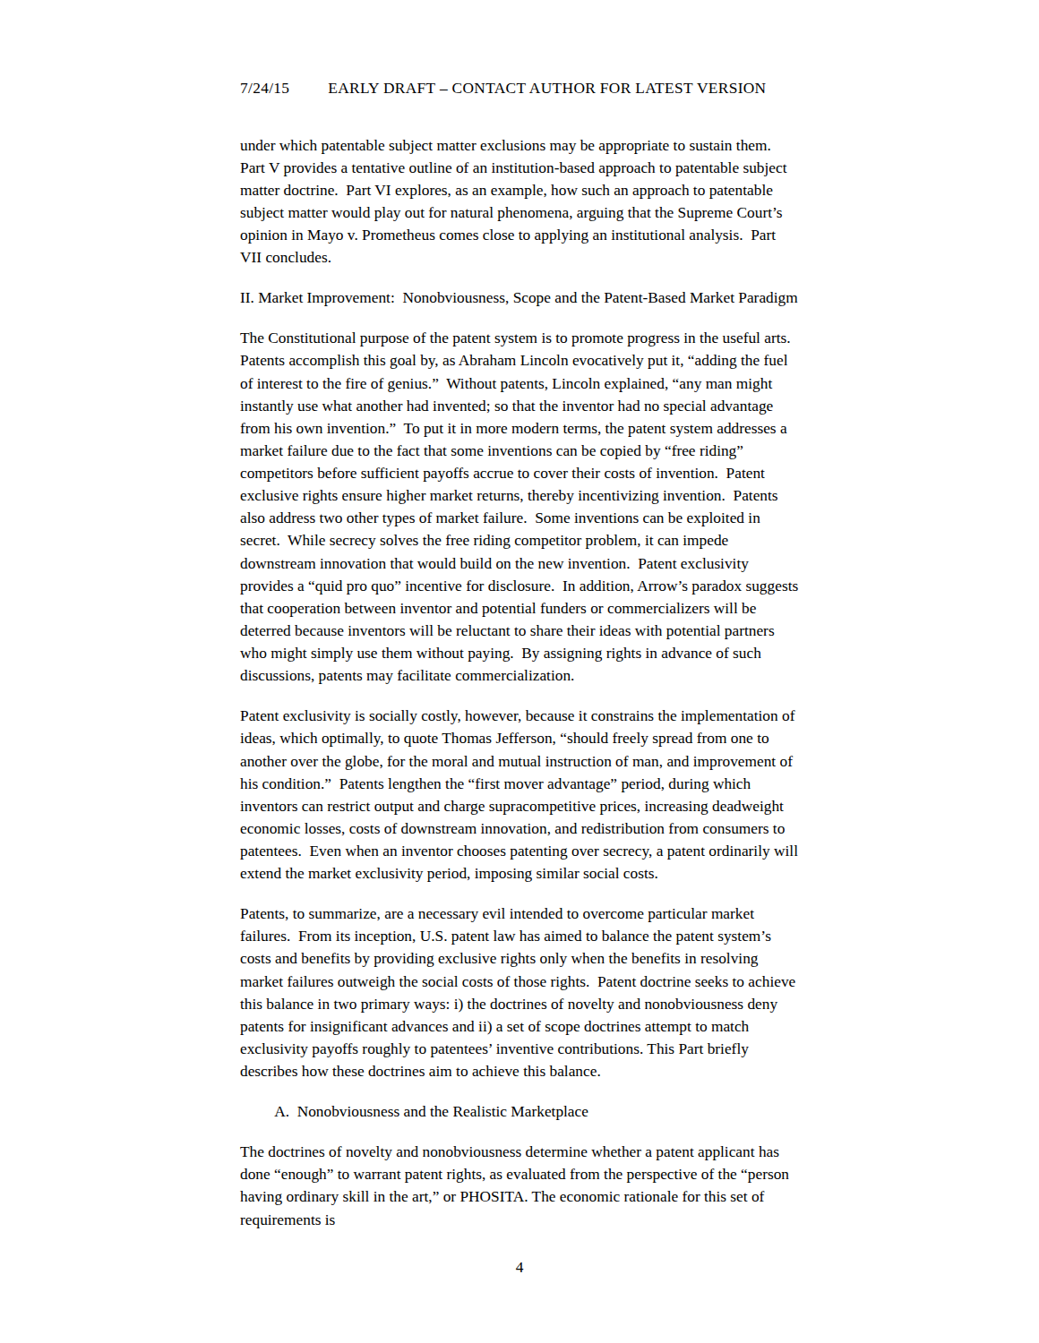7/24/15 EARLY DRAFT – CONTACT AUTHOR FOR LATEST VERSION
under which patentable subject matter exclusions may be appropriate to sustain them. Part V provides a tentative outline of an institution-based approach to patentable subject matter doctrine. Part VI explores, as an example, how such an approach to patentable subject matter would play out for natural phenomena, arguing that the Supreme Court’s opinion in Mayo v. Prometheus comes close to applying an institutional analysis. Part VII concludes.
II. Market Improvement: Nonobviousness, Scope and the Patent-Based Market Paradigm
The Constitutional purpose of the patent system is to promote progress in the useful arts. Patents accomplish this goal by, as Abraham Lincoln evocatively put it, “adding the fuel of interest to the fire of genius.” Without patents, Lincoln explained, “any man might instantly use what another had invented; so that the inventor had no special advantage from his own invention.” To put it in more modern terms, the patent system addresses a market failure due to the fact that some inventions can be copied by “free riding” competitors before sufficient payoffs accrue to cover their costs of invention. Patent exclusive rights ensure higher market returns, thereby incentivizing invention. Patents also address two other types of market failure. Some inventions can be exploited in secret. While secrecy solves the free riding competitor problem, it can impede downstream innovation that would build on the new invention. Patent exclusivity provides a “quid pro quo” incentive for disclosure. In addition, Arrow’s paradox suggests that cooperation between inventor and potential funders or commercializers will be deterred because inventors will be reluctant to share their ideas with potential partners who might simply use them without paying. By assigning rights in advance of such discussions, patents may facilitate commercialization.
Patent exclusivity is socially costly, however, because it constrains the implementation of ideas, which optimally, to quote Thomas Jefferson, “should freely spread from one to another over the globe, for the moral and mutual instruction of man, and improvement of his condition.” Patents lengthen the “first mover advantage” period, during which inventors can restrict output and charge supracompetitive prices, increasing deadweight economic losses, costs of downstream innovation, and redistribution from consumers to patentees. Even when an inventor chooses patenting over secrecy, a patent ordinarily will extend the market exclusivity period, imposing similar social costs.
Patents, to summarize, are a necessary evil intended to overcome particular market failures. From its inception, U.S. patent law has aimed to balance the patent system’s costs and benefits by providing exclusive rights only when the benefits in resolving market failures outweigh the social costs of those rights. Patent doctrine seeks to achieve this balance in two primary ways: i) the doctrines of novelty and nonobviousness deny patents for insignificant advances and ii) a set of scope doctrines attempt to match exclusivity payoffs roughly to patentees’ inventive contributions. This Part briefly describes how these doctrines aim to achieve this balance.
A. Nonobviousness and the Realistic Marketplace
The doctrines of novelty and nonobviousness determine whether a patent applicant has done “enough” to warrant patent rights, as evaluated from the perspective of the “person having ordinary skill in the art,” or PHOSITA. The economic rationale for this set of requirements is
4